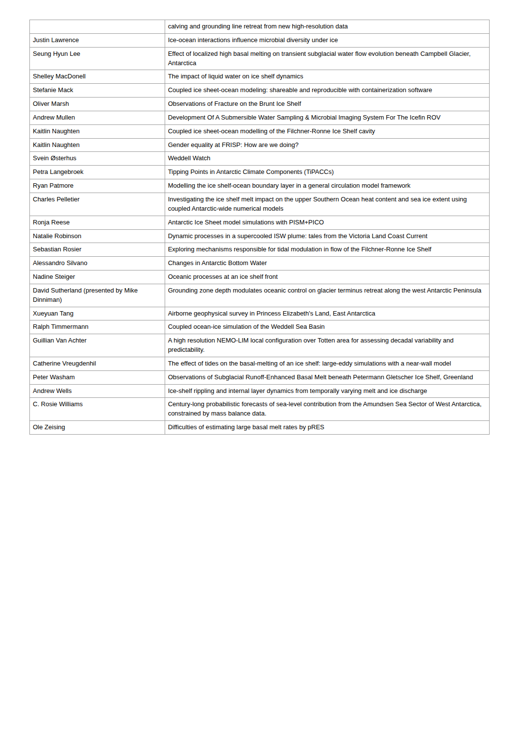| | calving and grounding line retreat from new high-resolution data |
| Justin Lawrence | Ice-ocean interactions influence microbial diversity under ice |
| Seung Hyun Lee | Effect of localized high basal melting on transient subglacial water flow evolution beneath Campbell Glacier, Antarctica |
| Shelley MacDonell | The impact of liquid water on ice shelf dynamics |
| Stefanie Mack | Coupled ice sheet-ocean modeling: shareable and reproducible with containerization software |
| Oliver Marsh | Observations of Fracture on the Brunt Ice Shelf |
| Andrew Mullen | Development Of A Submersible Water Sampling & Microbial Imaging System For The Icefin ROV |
| Kaitlin Naughten | Coupled ice sheet-ocean modelling of the Filchner-Ronne Ice Shelf cavity |
| Kaitlin Naughten | Gender equality at FRISP: How are we doing? |
| Svein Østerhus | Weddell Watch |
| Petra Langebroek | Tipping Points in Antarctic Climate Components (TiPACCs) |
| Ryan Patmore | Modelling the ice shelf-ocean boundary layer in a general circulation model framework |
| Charles Pelletier | Investigating the ice shelf melt impact on the upper Southern Ocean heat content and sea ice extent using coupled Antarctic-wide numerical models |
| Ronja Reese | Antarctic Ice Sheet model simulations with PISM+PICO |
| Natalie Robinson | Dynamic processes in a supercooled ISW plume: tales from the Victoria Land Coast Current |
| Sebastian Rosier | Exploring mechanisms responsible for tidal modulation in flow of the Filchner-Ronne Ice Shelf |
| Alessandro Silvano | Changes in Antarctic Bottom Water |
| Nadine Steiger | Oceanic processes at an ice shelf front |
| David Sutherland (presented by Mike Dinniman) | Grounding zone depth modulates oceanic control on glacier terminus retreat along the west Antarctic Peninsula |
| Xueyuan Tang | Airborne geophysical survey in Princess Elizabeth's Land, East Antarctica |
| Ralph Timmermann | Coupled ocean-ice simulation of the Weddell Sea Basin |
| Guillian Van Achter | A high resolution NEMO-LIM local configuration over Totten area for assessing decadal variability and predictability. |
| Catherine Vreugdenhil | The effect of tides on the basal-melting of an ice shelf: large-eddy simulations with a near-wall model |
| Peter Washam | Observations of Subglacial Runoff-Enhanced Basal Melt beneath Petermann Gletscher Ice Shelf, Greenland |
| Andrew Wells | Ice-shelf rippling and internal layer dynamics from temporally varying melt and ice discharge |
| C. Rosie Williams | Century-long probabilistic forecasts of sea-level contribution from the Amundsen Sea Sector of West Antarctica, constrained by mass balance data. |
| Ole Zeising | Difficulties of estimating large basal melt rates by pRES |